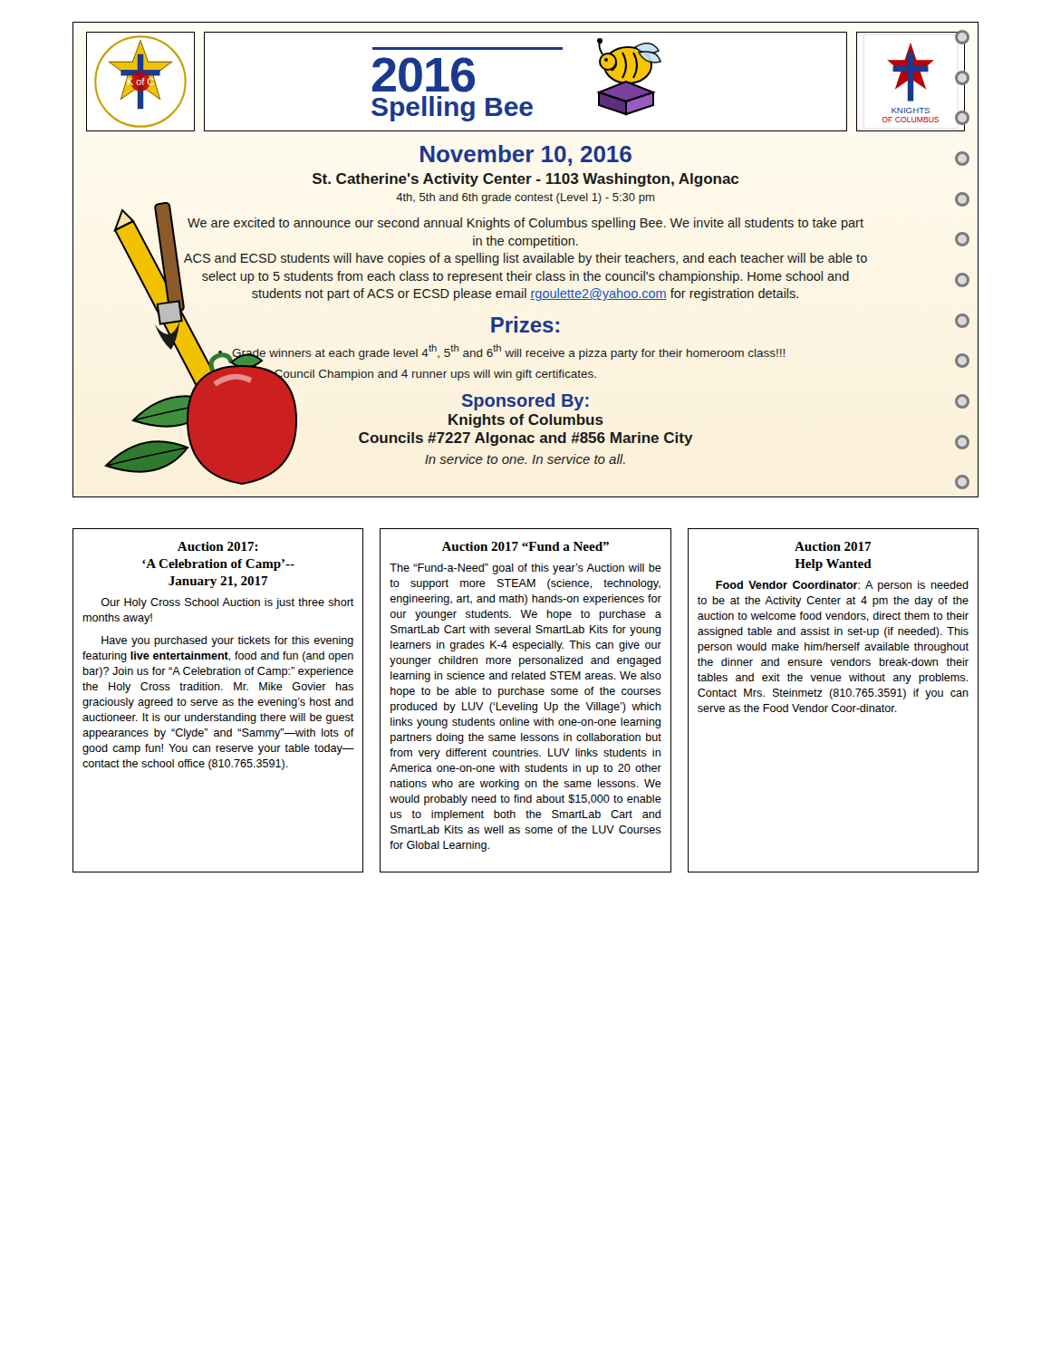K of C
2016 Spelling Bee
KNIGHTS OF COLUMBUS
November 10, 2016
St. Catherine's Activity Center - 1103 Washington, Algonac
4th, 5th and 6th grade contest (Level 1) - 5:30 pm
We are excited to announce our second annual Knights of Columbus spelling Bee. We invite all students to take part in the competition.
ACS and ECSD students will have copies of a spelling list available by their teachers, and each teacher will be able to select up to 5 students from each class to represent their class in the council's championship. Home school and students not part of ACS or ECSD please email rgoulette2@yahoo.com for registration details.
Prizes:
Grade winners at each grade level 4th, 5th and 6th will receive a pizza party for their homeroom class!!!
Overall Council Champion and 4 runner ups will win gift certificates.
Sponsored By: Knights of Columbus Councils #7227 Algonac and #856 Marine City
In service to one. In service to all.
Auction 2017:
‘A Celebration of Camp’--
January 21, 2017
Our Holy Cross School Auction is just three short months away!
Have you purchased your tickets for this evening featuring live entertainment, food and fun (and open bar)? Join us for “A Celebration of Camp:” experience the Holy Cross tradition. Mr. Mike Govier has graciously agreed to serve as the evening’s host and auctioneer. It is our understanding there will be guest appearances by “Clyde” and “Sammy”—with lots of good camp fun! You can reserve your table today—contact the school office (810.765.3591).
Auction 2017 “Fund a Need”
The “Fund-a-Need” goal of this year’s Auction will be to support more STEAM (science, technology, engineering, art, and math) hands-on experiences for our younger students. We hope to purchase a SmartLab Cart with several SmartLab Kits for young learners in grades K-4 especially. This can give our younger children more personalized and engaged learning in science and related STEM areas. We also hope to be able to purchase some of the courses produced by LUV (‘Leveling Up the Village’) which links young students online with one-on-one learning partners doing the same lessons in collaboration but from very different countries. LUV links students in America one-on-one with students in up to 20 other nations who are working on the same lessons. We would probably need to find about $15,000 to enable us to implement both the SmartLab Cart and SmartLab Kits as well as some of the LUV Courses for Global Learning.
Auction 2017
Help Wanted
Food Vendor Coordinator: A person is needed to be at the Activity Center at 4 pm the day of the auction to welcome food vendors, direct them to their assigned table and assist in set-up (if needed). This person would make him/herself available throughout the dinner and ensure vendors break-down their tables and exit the venue without any problems. Contact Mrs. Steinmetz (810.765.3591) if you can serve as the Food Vendor Coor-dinator.